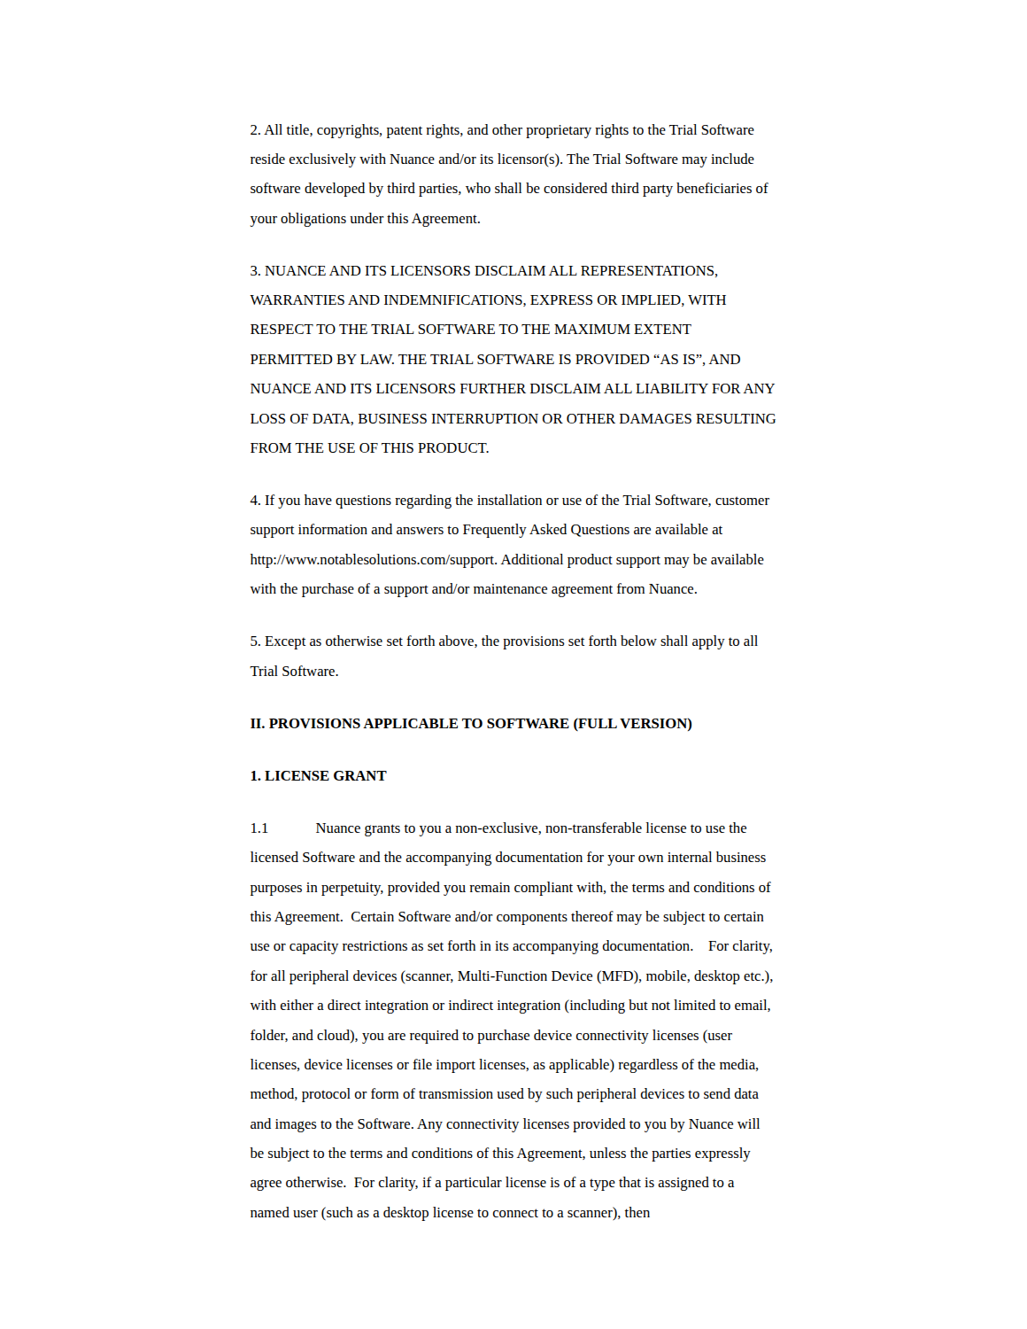2. All title, copyrights, patent rights, and other proprietary rights to the Trial Software reside exclusively with Nuance and/or its licensor(s). The Trial Software may include software developed by third parties, who shall be considered third party beneficiaries of your obligations under this Agreement.
3. NUANCE AND ITS LICENSORS DISCLAIM ALL REPRESENTATIONS, WARRANTIES AND INDEMNIFICATIONS, EXPRESS OR IMPLIED, WITH RESPECT TO THE TRIAL SOFTWARE TO THE MAXIMUM EXTENT PERMITTED BY LAW. THE TRIAL SOFTWARE IS PROVIDED “AS IS”, AND NUANCE AND ITS LICENSORS FURTHER DISCLAIM ALL LIABILITY FOR ANY LOSS OF DATA, BUSINESS INTERRUPTION OR OTHER DAMAGES RESULTING FROM THE USE OF THIS PRODUCT.
4. If you have questions regarding the installation or use of the Trial Software, customer support information and answers to Frequently Asked Questions are available at http://www.notablesolutions.com/support. Additional product support may be available with the purchase of a support and/or maintenance agreement from Nuance.
5. Except as otherwise set forth above, the provisions set forth below shall apply to all Trial Software.
II. PROVISIONS APPLICABLE TO SOFTWARE (FULL VERSION)
1. LICENSE GRANT
1.1 Nuance grants to you a non-exclusive, non-transferable license to use the licensed Software and the accompanying documentation for your own internal business purposes in perpetuity, provided you remain compliant with, the terms and conditions of this Agreement. Certain Software and/or components thereof may be subject to certain use or capacity restrictions as set forth in its accompanying documentation. For clarity, for all peripheral devices (scanner, Multi-Function Device (MFD), mobile, desktop etc.), with either a direct integration or indirect integration (including but not limited to email, folder, and cloud), you are required to purchase device connectivity licenses (user licenses, device licenses or file import licenses, as applicable) regardless of the media, method, protocol or form of transmission used by such peripheral devices to send data and images to the Software. Any connectivity licenses provided to you by Nuance will be subject to the terms and conditions of this Agreement, unless the parties expressly agree otherwise. For clarity, if a particular license is of a type that is assigned to a named user (such as a desktop license to connect to a scanner), then